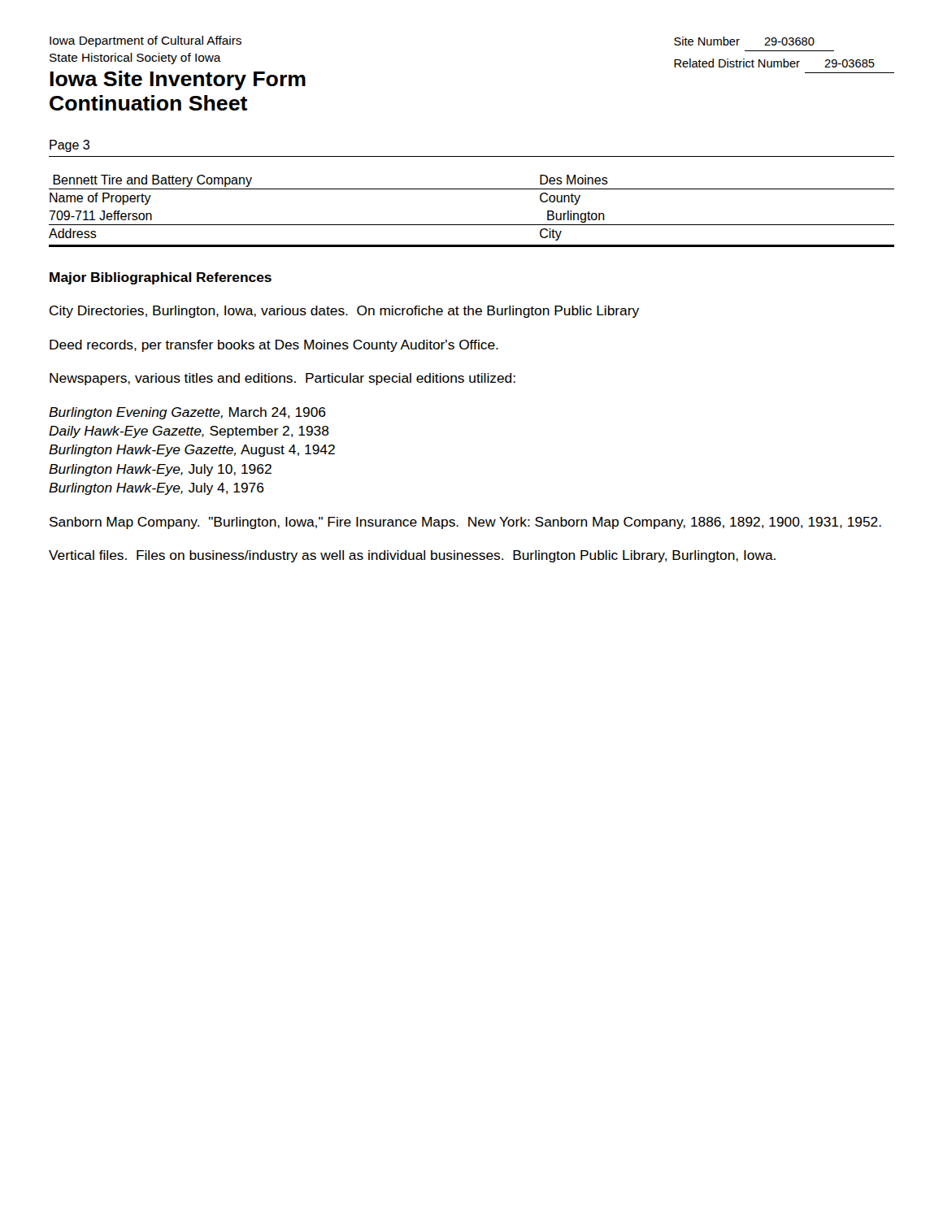Iowa Department of Cultural Affairs
State Historical Society of Iowa
Iowa Site Inventory Form
Continuation Sheet
Site Number 29-03680
Related District Number 29-03685
Page 3
| Bennett Tire and Battery Company | Des Moines |
| Name of Property | County |
| 709-711 Jefferson | Burlington |
| Address | City |
Major Bibliographical References
City Directories, Burlington, Iowa, various dates. On microfiche at the Burlington Public Library
Deed records, per transfer books at Des Moines County Auditor's Office.
Newspapers, various titles and editions. Particular special editions utilized:
Burlington Evening Gazette, March 24, 1906
Daily Hawk-Eye Gazette, September 2, 1938
Burlington Hawk-Eye Gazette, August 4, 1942
Burlington Hawk-Eye, July 10, 1962
Burlington Hawk-Eye, July 4, 1976
Sanborn Map Company. "Burlington, Iowa," Fire Insurance Maps. New York: Sanborn Map Company, 1886, 1892, 1900, 1931, 1952.
Vertical files. Files on business/industry as well as individual businesses. Burlington Public Library, Burlington, Iowa.